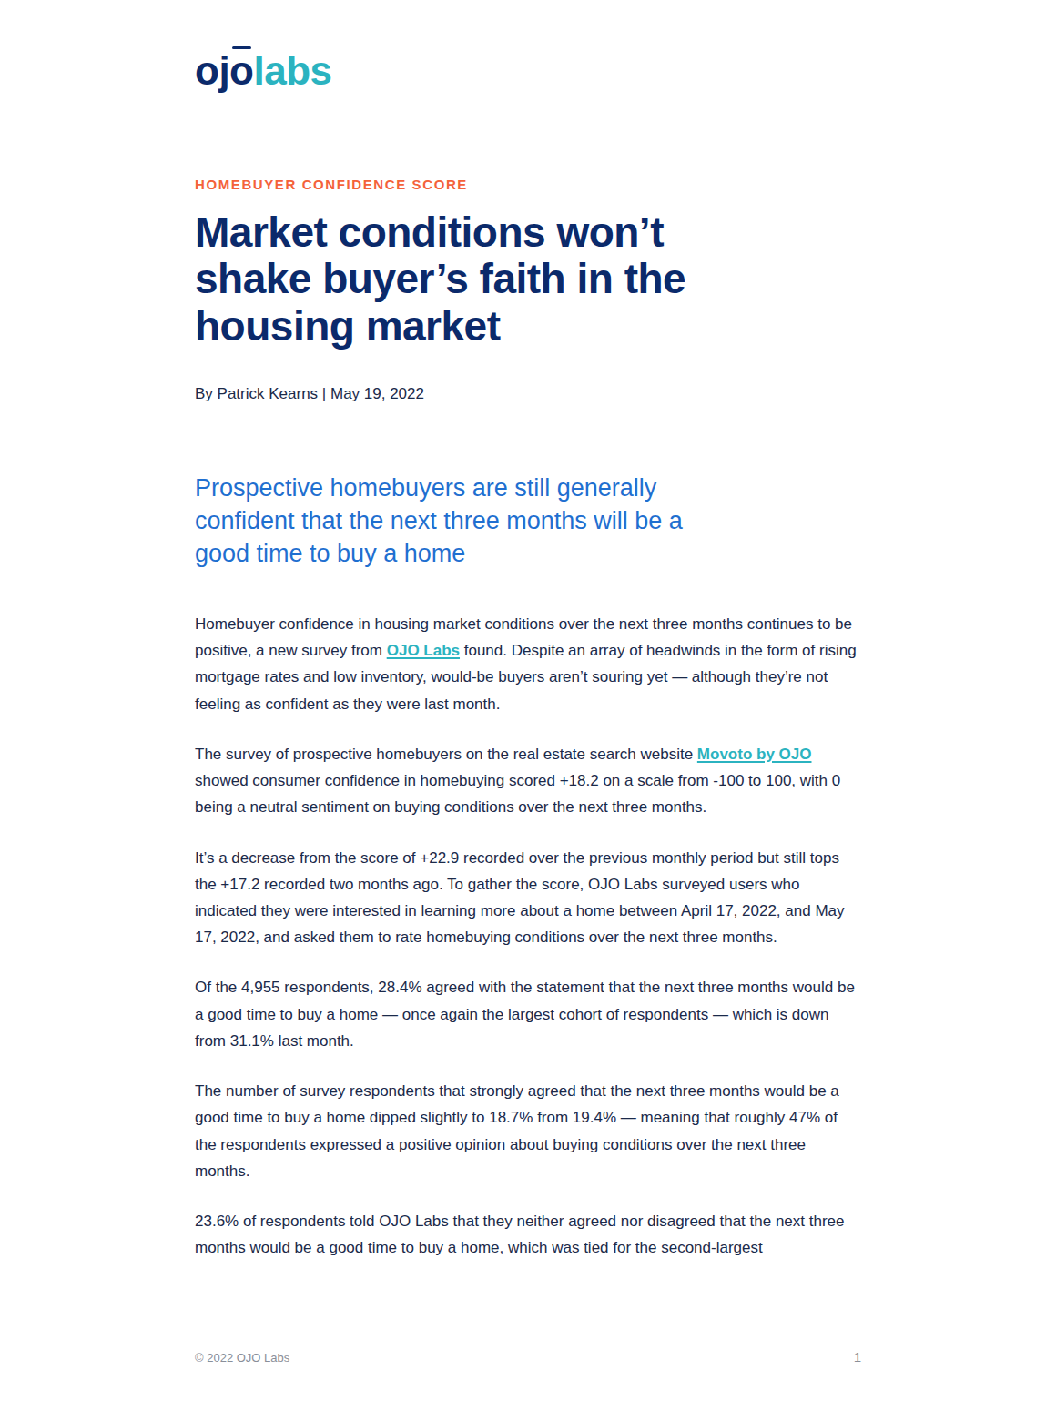ojo labs
Homebuyer Confidence Score
Market conditions won’t shake buyer’s faith in the housing market
By Patrick Kearns | May 19, 2022
Prospective homebuyers are still generally confident that the next three months will be a good time to buy a home
Homebuyer confidence in housing market conditions over the next three months continues to be positive, a new survey from OJO Labs found. Despite an array of headwinds in the form of rising mortgage rates and low inventory, would-be buyers aren’t souring yet — although they’re not feeling as confident as they were last month.
The survey of prospective homebuyers on the real estate search website Movoto by OJO showed consumer confidence in homebuying scored +18.2 on a scale from -100 to 100, with 0 being a neutral sentiment on buying conditions over the next three months.
It’s a decrease from the score of +22.9 recorded over the previous monthly period but still tops the +17.2 recorded two months ago. To gather the score, OJO Labs surveyed users who indicated they were interested in learning more about a home between April 17, 2022, and May 17, 2022, and asked them to rate homebuying conditions over the next three months.
Of the 4,955 respondents, 28.4% agreed with the statement that the next three months would be a good time to buy a home — once again the largest cohort of respondents — which is down from 31.1% last month.
The number of survey respondents that strongly agreed that the next three months would be a good time to buy a home dipped slightly to 18.7% from 19.4% — meaning that roughly 47% of the respondents expressed a positive opinion about buying conditions over the next three months.
23.6% of respondents told OJO Labs that they neither agreed nor disagreed that the next three months would be a good time to buy a home, which was tied for the second-largest
© 2022 OJO Labs 1